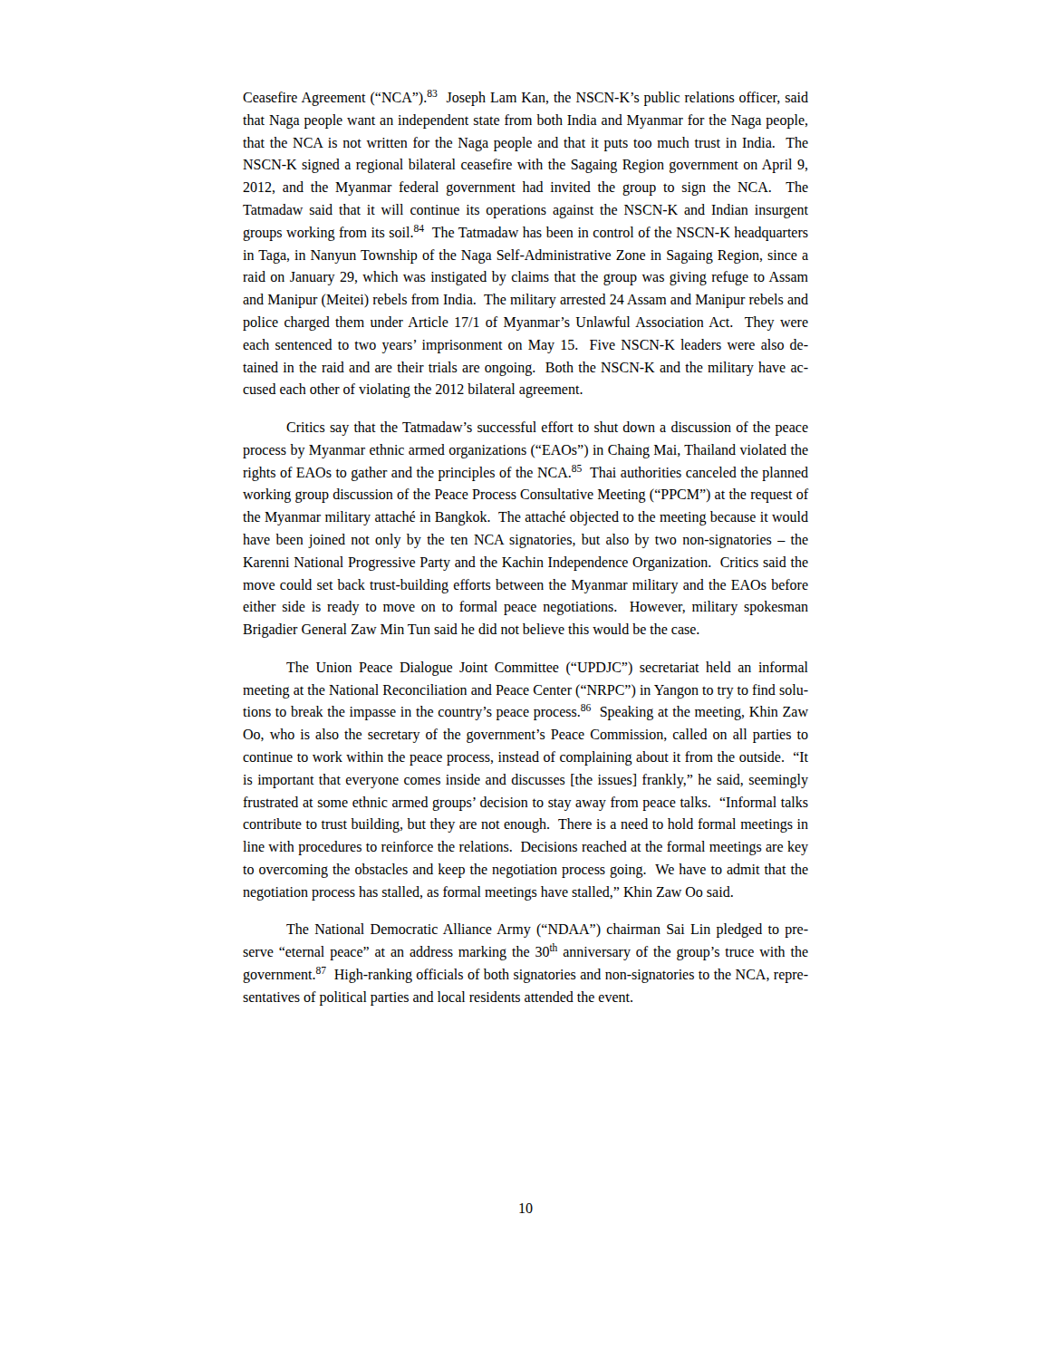Ceasefire Agreement (“NCA”).83 Joseph Lam Kan, the NSCN-K’s public relations officer, said that Naga people want an independent state from both India and Myanmar for the Naga people, that the NCA is not written for the Naga people and that it puts too much trust in India. The NSCN-K signed a regional bilateral ceasefire with the Sagaing Region government on April 9, 2012, and the Myanmar federal government had invited the group to sign the NCA. The Tatmadaw said that it will continue its operations against the NSCN-K and Indian insurgent groups working from its soil.84 The Tatmadaw has been in control of the NSCN-K headquarters in Taga, in Nanyun Township of the Naga Self-Administrative Zone in Sagaing Region, since a raid on January 29, which was instigated by claims that the group was giving refuge to Assam and Manipur (Meitei) rebels from India. The military arrested 24 Assam and Manipur rebels and police charged them under Article 17/1 of Myanmar’s Unlawful Association Act. They were each sentenced to two years’ imprisonment on May 15. Five NSCN-K leaders were also detained in the raid and are their trials are ongoing. Both the NSCN-K and the military have accused each other of violating the 2012 bilateral agreement.
Critics say that the Tatmadaw’s successful effort to shut down a discussion of the peace process by Myanmar ethnic armed organizations (“EAOs”) in Chaing Mai, Thailand violated the rights of EAOs to gather and the principles of the NCA.85 Thai authorities canceled the planned working group discussion of the Peace Process Consultative Meeting (“PPCM”) at the request of the Myanmar military attaché in Bangkok. The attaché objected to the meeting because it would have been joined not only by the ten NCA signatories, but also by two non-signatories – the Karenni National Progressive Party and the Kachin Independence Organization. Critics said the move could set back trust-building efforts between the Myanmar military and the EAOs before either side is ready to move on to formal peace negotiations. However, military spokesman Brigadier General Zaw Min Tun said he did not believe this would be the case.
The Union Peace Dialogue Joint Committee (“UPDJC”) secretariat held an informal meeting at the National Reconciliation and Peace Center (“NRPC”) in Yangon to try to find solutions to break the impasse in the country’s peace process.86 Speaking at the meeting, Khin Zaw Oo, who is also the secretary of the government’s Peace Commission, called on all parties to continue to work within the peace process, instead of complaining about it from the outside. “It is important that everyone comes inside and discusses [the issues] frankly,” he said, seemingly frustrated at some ethnic armed groups’ decision to stay away from peace talks. “Informal talks contribute to trust building, but they are not enough. There is a need to hold formal meetings in line with procedures to reinforce the relations. Decisions reached at the formal meetings are key to overcoming the obstacles and keep the negotiation process going. We have to admit that the negotiation process has stalled, as formal meetings have stalled,” Khin Zaw Oo said.
The National Democratic Alliance Army (“NDAA”) chairman Sai Lin pledged to preserve “eternal peace” at an address marking the 30th anniversary of the group’s truce with the government.87 High-ranking officials of both signatories and non-signatories to the NCA, representatives of political parties and local residents attended the event.
10